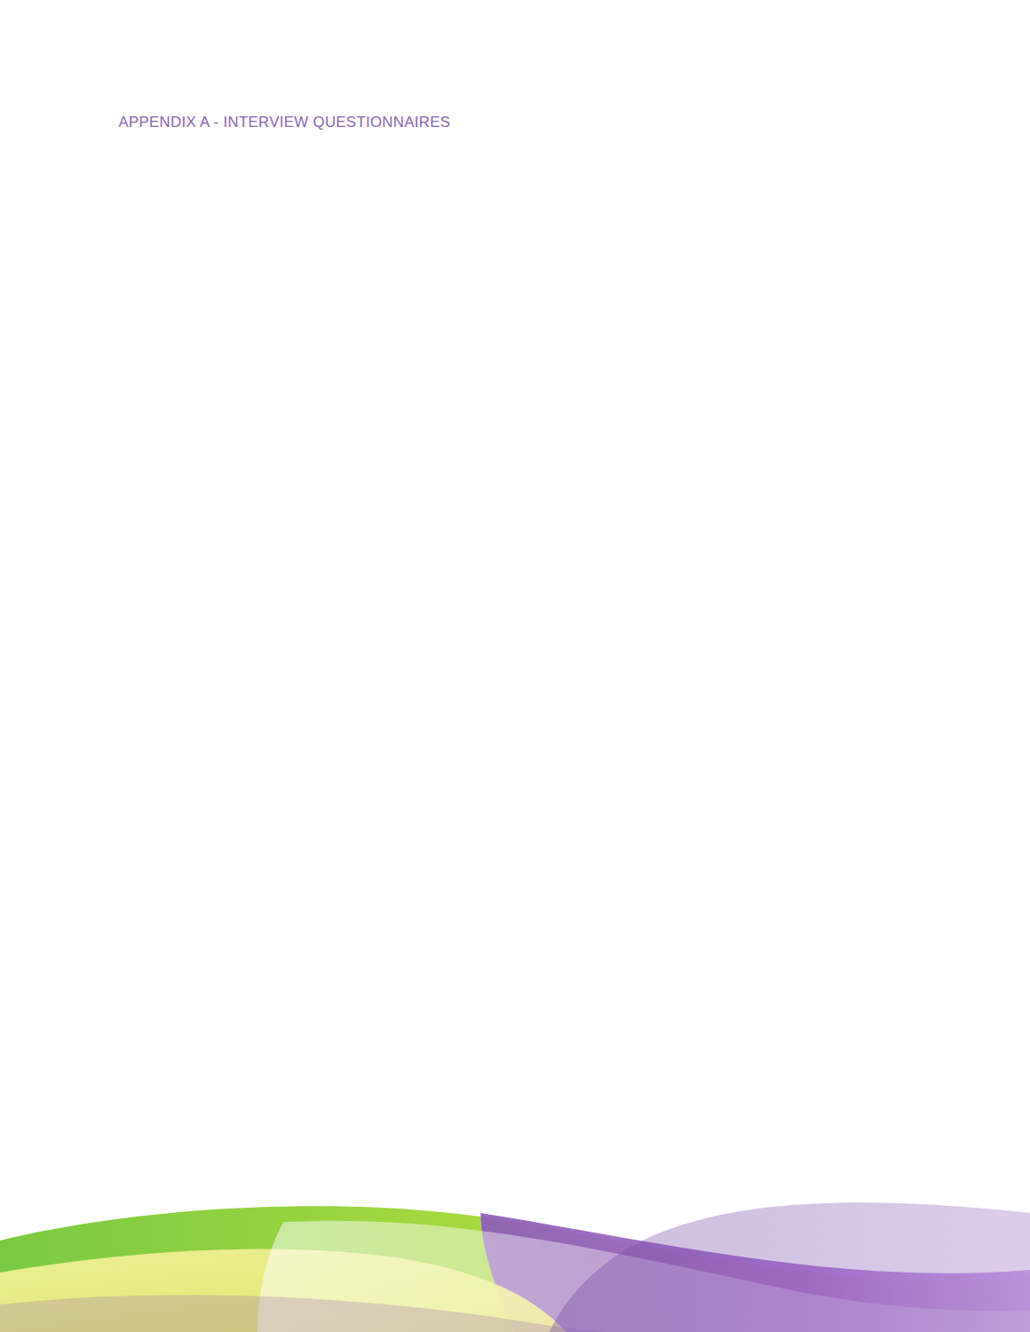APPENDIX A - INTERVIEW QUESTIONNAIRES